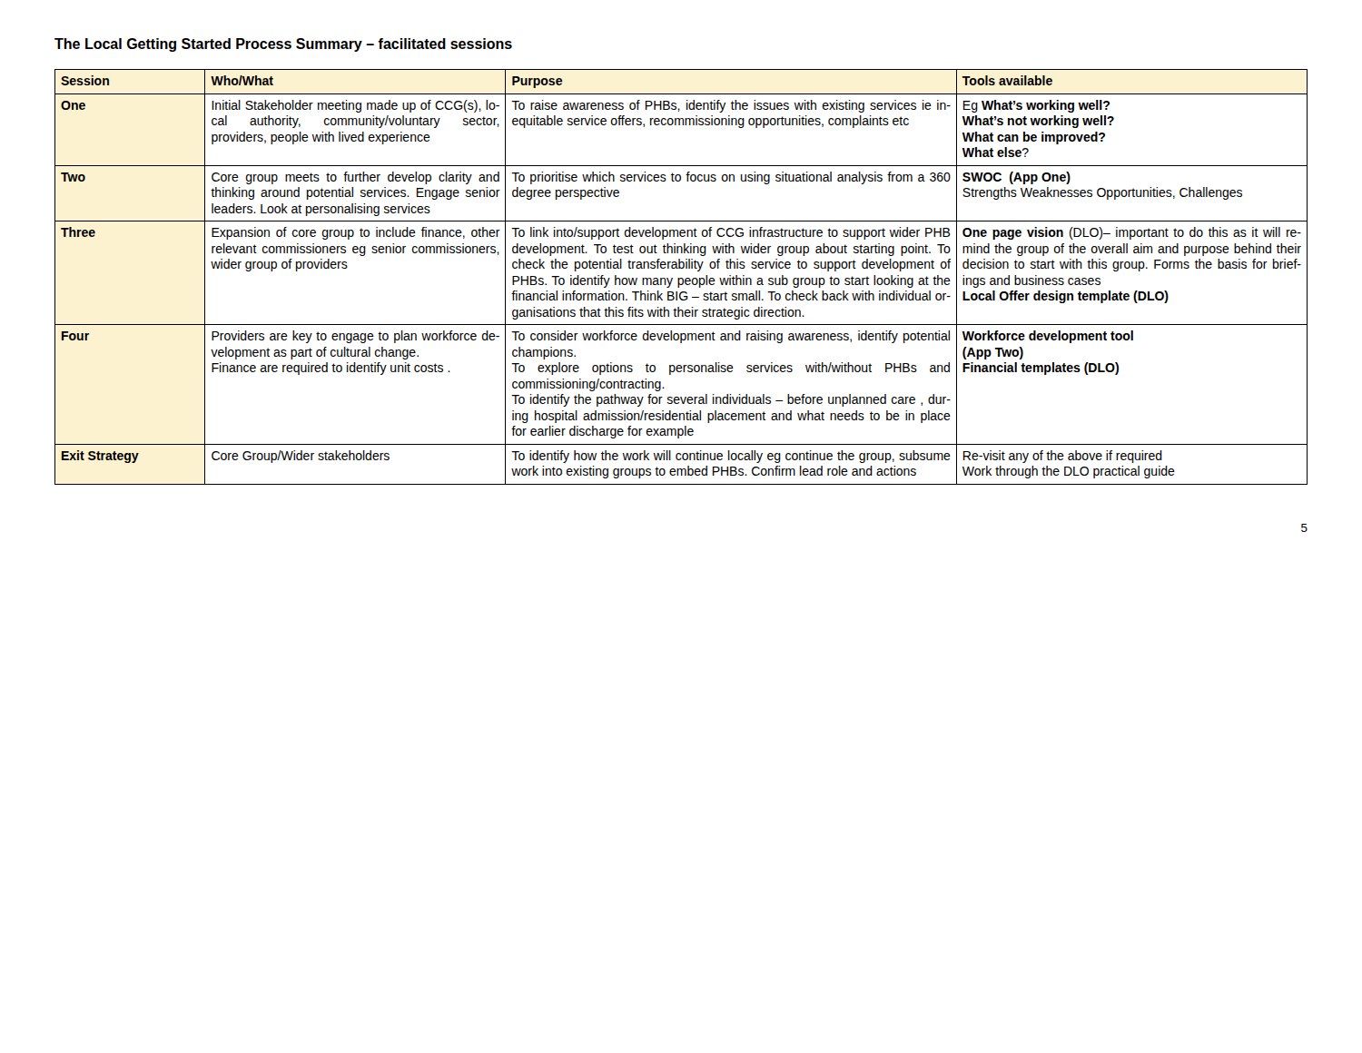The Local Getting Started Process Summary – facilitated sessions
| Session | Who/What | Purpose | Tools available |
| --- | --- | --- | --- |
| One | Initial Stakeholder meeting made up of CCG(s), local authority, community/voluntary sector, providers, people with lived experience | To raise awareness of PHBs, identify the issues with existing services ie inequitable service offers, recommissioning opportunities, complaints etc | Eg What’s working well? What’s not working well? What can be improved? What else ? |
| Two | Core group meets to further develop clarity and thinking around potential services. Engage senior leaders. Look at personalising services | To prioritise which services to focus on using situational analysis from a 360 degree perspective | SWOC (App One) Strengths Weaknesses Opportunities, Challenges |
| Three | Expansion of core group to include finance, other relevant commissioners eg senior commissioners, wider group of providers | To link into/support development of CCG infrastructure to support wider PHB development. To test out thinking with wider group about starting point. To check the potential transferability of this service to support development of PHBs. To identify how many people within a sub group to start looking at the financial information. Think BIG – start small. To check back with individual organisations that this fits with their strategic direction. | One page vision (DLO)– important to do this as it will remind the group of the overall aim and purpose behind their decision to start with this group. Forms the basis for briefings and business cases Local Offer design template (DLO) |
| Four | Providers are key to engage to plan workforce development as part of cultural change. Finance are required to identify unit costs . | To consider workforce development and raising awareness, identify potential champions. To explore options to personalise services with/without PHBs and commissioning/contracting. To identify the pathway for several individuals – before unplanned care , during hospital admission/residential placement and what needs to be in place for earlier discharge for example | Workforce development tool (App Two) Financial templates (DLO) |
| Exit Strategy | Core Group/Wider stakeholders | To identify how the work will continue locally eg continue the group, subsume work into existing groups to embed PHBs. Confirm lead role and actions | Re-visit any of the above if required Work through the DLO practical guide |
5